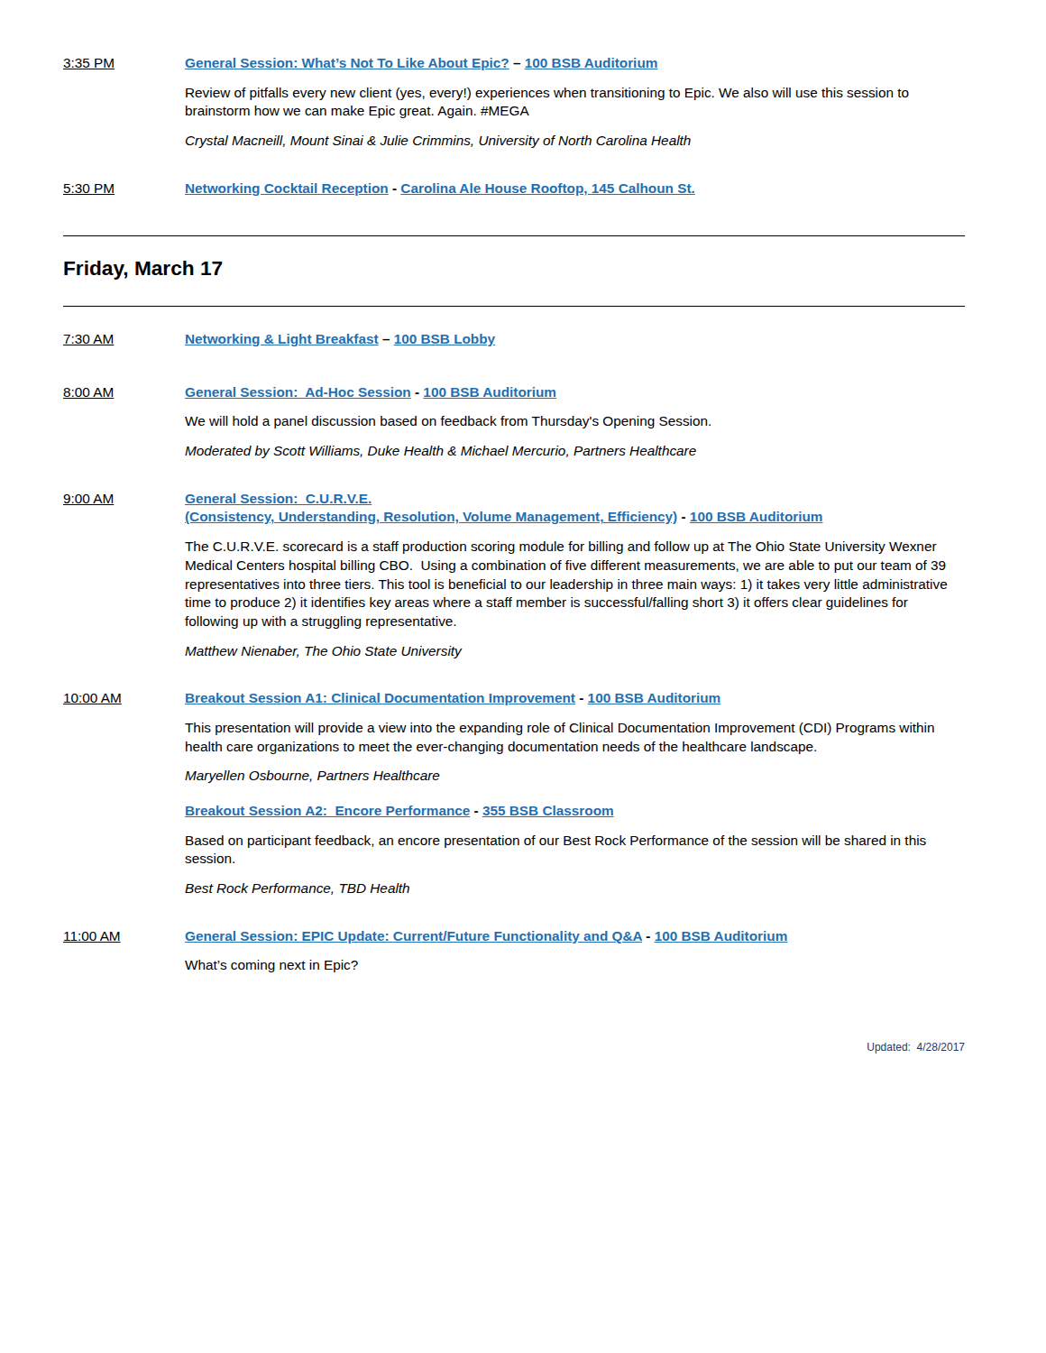3:35 PM
General Session: What’s Not To Like About Epic? – 100 BSB Auditorium
Review of pitfalls every new client (yes, every!) experiences when transitioning to Epic. We also will use this session to brainstorm how we can make Epic great. Again. #MEGA
Crystal Macneill, Mount Sinai & Julie Crimmins, University of North Carolina Health
5:30 PM
Networking Cocktail Reception - Carolina Ale House Rooftop, 145 Calhoun St.
Friday, March 17
7:30 AM
Networking & Light Breakfast – 100 BSB Lobby
8:00 AM
General Session: Ad-Hoc Session - 100 BSB Auditorium
We will hold a panel discussion based on feedback from Thursday's Opening Session.
Moderated by Scott Williams, Duke Health & Michael Mercurio, Partners Healthcare
9:00 AM
General Session: C.U.R.V.E.
(Consistency, Understanding, Resolution, Volume Management, Efficiency) - 100 BSB Auditorium
The C.U.R.V.E. scorecard is a staff production scoring module for billing and follow up at The Ohio State University Wexner Medical Centers hospital billing CBO. Using a combination of five different measurements, we are able to put our team of 39 representatives into three tiers. This tool is beneficial to our leadership in three main ways: 1) it takes very little administrative time to produce 2) it identifies key areas where a staff member is successful/falling short 3) it offers clear guidelines for following up with a struggling representative.
Matthew Nienaber, The Ohio State University
10:00 AM
Breakout Session A1: Clinical Documentation Improvement - 100 BSB Auditorium
This presentation will provide a view into the expanding role of Clinical Documentation Improvement (CDI) Programs within health care organizations to meet the ever-changing documentation needs of the healthcare landscape.
Maryellen Osbourne, Partners Healthcare
Breakout Session A2: Encore Performance - 355 BSB Classroom
Based on participant feedback, an encore presentation of our Best Rock Performance of the session will be shared in this session.
Best Rock Performance, TBD Health
11:00 AM
General Session: EPIC Update: Current/Future Functionality and Q&A - 100 BSB Auditorium
What’s coming next in Epic?
Updated: 4/28/2017